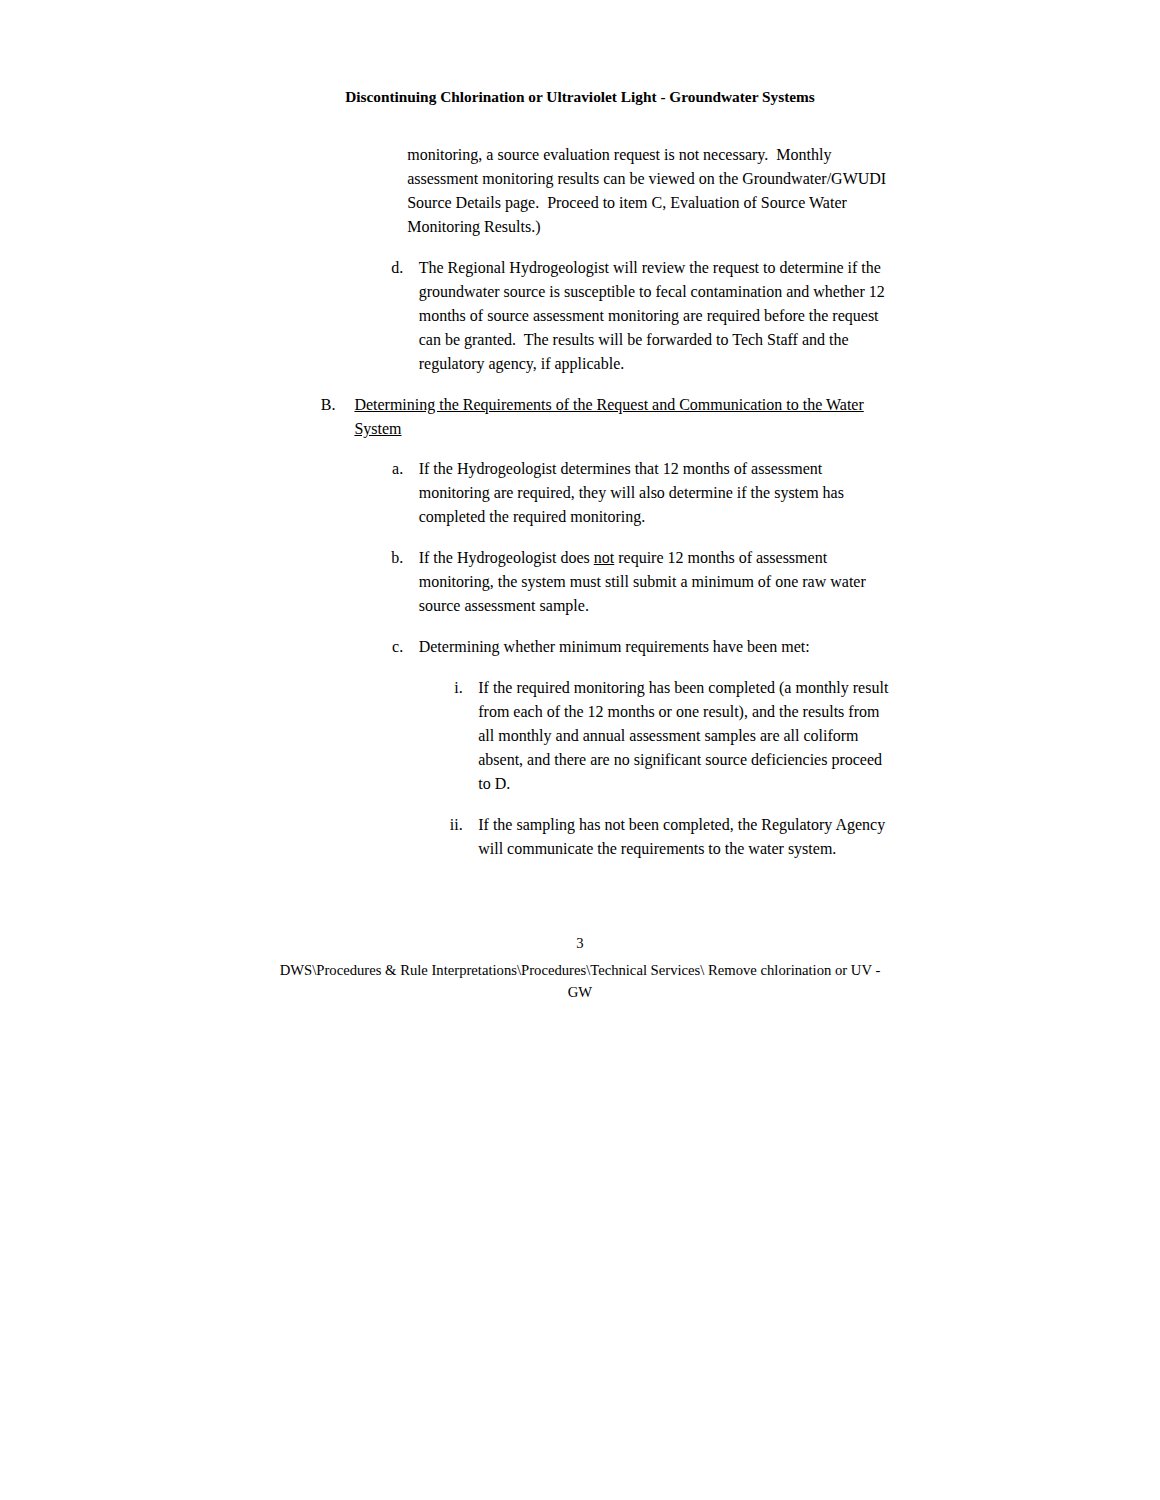Discontinuing Chlorination or Ultraviolet Light - Groundwater Systems
monitoring, a source evaluation request is not necessary. Monthly assessment monitoring results can be viewed on the Groundwater/GWUDI Source Details page. Proceed to item C, Evaluation of Source Water Monitoring Results.)
The Regional Hydrogeologist will review the request to determine if the groundwater source is susceptible to fecal contamination and whether 12 months of source assessment monitoring are required before the request can be granted. The results will be forwarded to Tech Staff and the regulatory agency, if applicable.
B. Determining the Requirements of the Request and Communication to the Water System
If the Hydrogeologist determines that 12 months of assessment monitoring are required, they will also determine if the system has completed the required monitoring.
If the Hydrogeologist does not require 12 months of assessment monitoring, the system must still submit a minimum of one raw water source assessment sample.
Determining whether minimum requirements have been met:
If the required monitoring has been completed (a monthly result from each of the 12 months or one result), and the results from all monthly and annual assessment samples are all coliform absent, and there are no significant source deficiencies proceed to D.
If the sampling has not been completed, the Regulatory Agency will communicate the requirements to the water system.
3
DWS\Procedures & Rule Interpretations\Procedures\Technical Services\ Remove chlorination or UV - GW